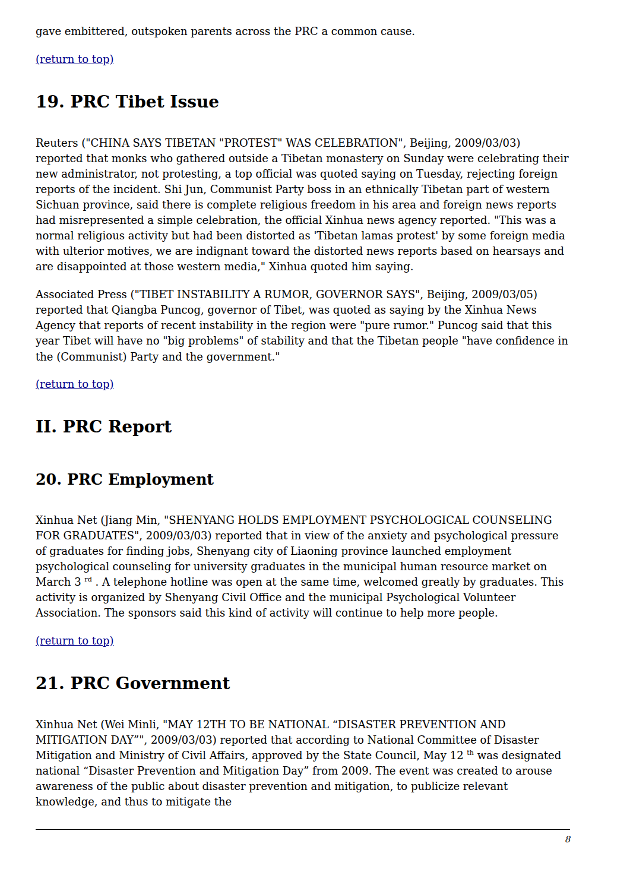gave embittered, outspoken parents across the PRC a common cause.
(return to top)
19. PRC Tibet Issue
Reuters ("CHINA SAYS TIBETAN "PROTEST" WAS CELEBRATION", Beijing, 2009/03/03) reported that monks who gathered outside a Tibetan monastery on Sunday were celebrating their new administrator, not protesting, a top official was quoted saying on Tuesday, rejecting foreign reports of the incident. Shi Jun, Communist Party boss in an ethnically Tibetan part of western Sichuan province, said there is complete religious freedom in his area and foreign news reports had misrepresented a simple celebration, the official Xinhua news agency reported. "This was a normal religious activity but had been distorted as 'Tibetan lamas protest' by some foreign media with ulterior motives, we are indignant toward the distorted news reports based on hearsays and are disappointed at those western media," Xinhua quoted him saying.
Associated Press ("TIBET INSTABILITY A RUMOR, GOVERNOR SAYS", Beijing, 2009/03/05) reported that Qiangba Puncog, governor of Tibet, was quoted as saying by the Xinhua News Agency that reports of recent instability in the region were "pure rumor." Puncog said that this year Tibet will have no "big problems" of stability and that the Tibetan people "have confidence in the (Communist) Party and the government."
(return to top)
II. PRC Report
20. PRC Employment
Xinhua Net (Jiang Min, "SHENYANG HOLDS EMPLOYMENT PSYCHOLOGICAL COUNSELING FOR GRADUATES", 2009/03/03) reported that in view of the anxiety and psychological pressure of graduates for finding jobs, Shenyang city of Liaoning province launched employment psychological counseling for university graduates in the municipal human resource market on March 3 rd . A telephone hotline was open at the same time, welcomed greatly by graduates. This activity is organized by Shenyang Civil Office and the municipal Psychological Volunteer Association. The sponsors said this kind of activity will continue to help more people.
(return to top)
21. PRC Government
Xinhua Net (Wei Minli, "MAY 12TH TO BE NATIONAL “DISASTER PREVENTION AND MITIGATION DAY”", 2009/03/03) reported that according to National Committee of Disaster Mitigation and Ministry of Civil Affairs, approved by the State Council, May 12 th was designated national “Disaster Prevention and Mitigation Day” from 2009. The event was created to arouse awareness of the public about disaster prevention and mitigation, to publicize relevant knowledge, and thus to mitigate the
8